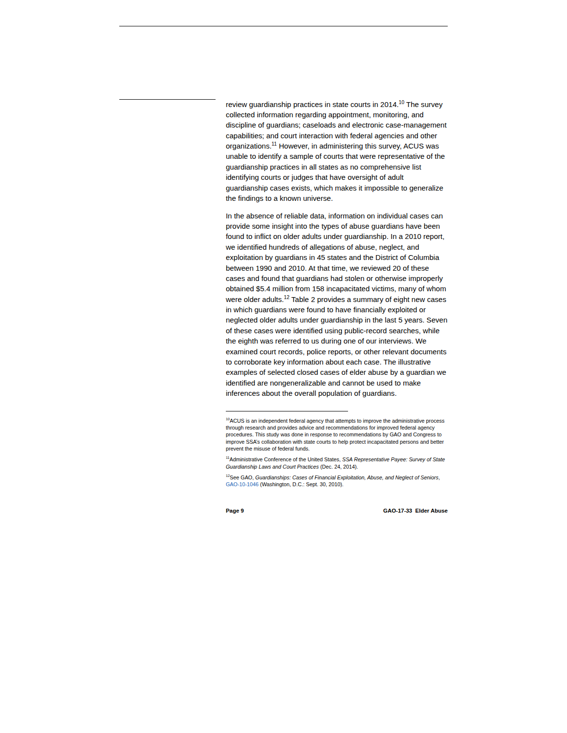review guardianship practices in state courts in 2014.10 The survey collected information regarding appointment, monitoring, and discipline of guardians; caseloads and electronic case-management capabilities; and court interaction with federal agencies and other organizations.11 However, in administering this survey, ACUS was unable to identify a sample of courts that were representative of the guardianship practices in all states as no comprehensive list identifying courts or judges that have oversight of adult guardianship cases exists, which makes it impossible to generalize the findings to a known universe.
In the absence of reliable data, information on individual cases can provide some insight into the types of abuse guardians have been found to inflict on older adults under guardianship. In a 2010 report, we identified hundreds of allegations of abuse, neglect, and exploitation by guardians in 45 states and the District of Columbia between 1990 and 2010. At that time, we reviewed 20 of these cases and found that guardians had stolen or otherwise improperly obtained $5.4 million from 158 incapacitated victims, many of whom were older adults.12 Table 2 provides a summary of eight new cases in which guardians were found to have financially exploited or neglected older adults under guardianship in the last 5 years. Seven of these cases were identified using public-record searches, while the eighth was referred to us during one of our interviews. We examined court records, police reports, or other relevant documents to corroborate key information about each case. The illustrative examples of selected closed cases of elder abuse by a guardian we identified are nongeneralizable and cannot be used to make inferences about the overall population of guardians.
10ACUS is an independent federal agency that attempts to improve the administrative process through research and provides advice and recommendations for improved federal agency procedures. This study was done in response to recommendations by GAO and Congress to improve SSA’s collaboration with state courts to help protect incapacitated persons and better prevent the misuse of federal funds.
11Administrative Conference of the United States, SSA Representative Payee: Survey of State Guardianship Laws and Court Practices (Dec. 24, 2014).
12See GAO, Guardianships: Cases of Financial Exploitation, Abuse, and Neglect of Seniors, GAO-10-1046 (Washington, D.C.: Sept. 30, 2010).
Page 9 GAO-17-33 Elder Abuse